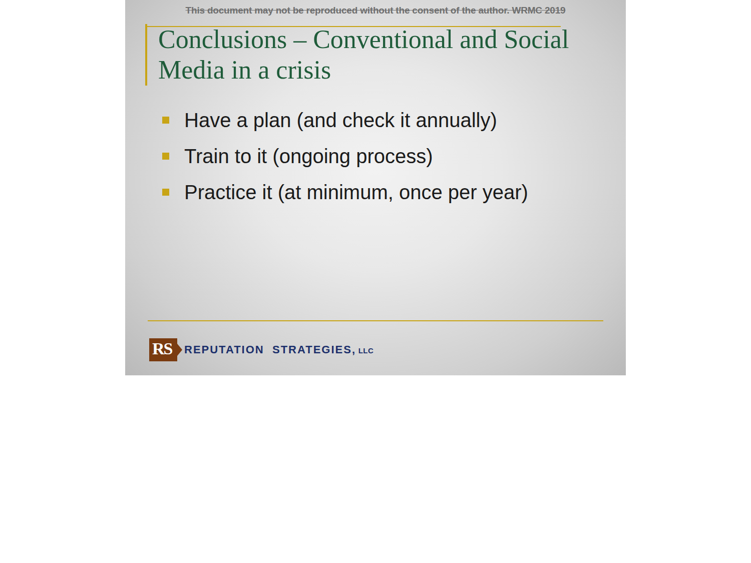This document may not be reproduced without the consent of the author. WRMC 2019
Conclusions – Conventional and Social Media in a crisis
Have a plan (and check it annually)
Train to it (ongoing process)
Practice it (at minimum, once per year)
RS
REPUTATION STRATEGIES, LLC